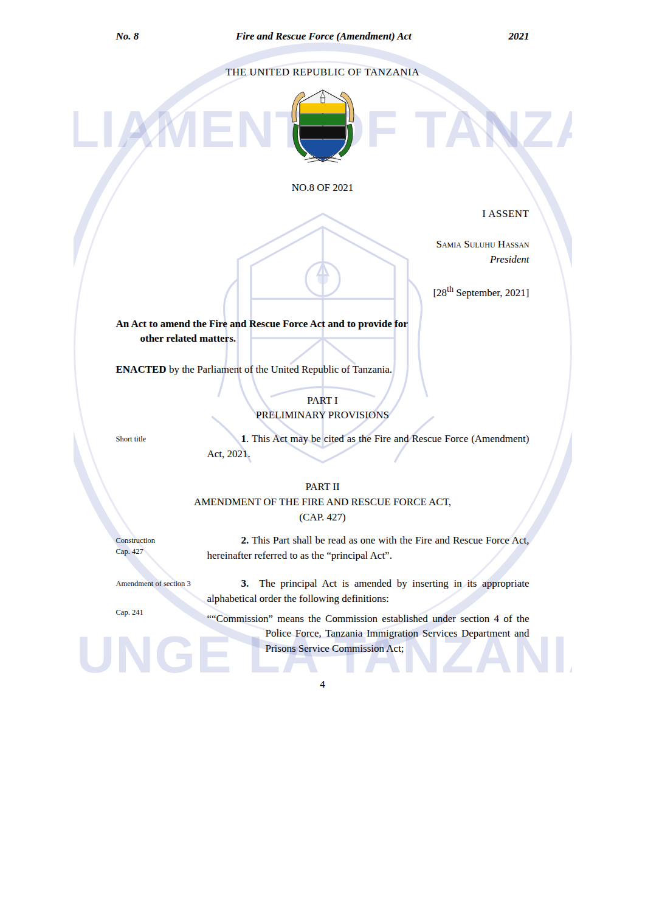PARLIAMENT OF TANZANIA
BUNGE LA TANZANIA
No. 8
Fire and Rescue Force (Amendment) Act
2021
THE UNITED REPUBLIC OF TANZANIA
NO.8 OF 2021
I ASSENT
Samia Suluhu Hassan
President
[28th September, 2021]
An Act to amend the Fire and Rescue Force Act and to provide for other related matters.
ENACTED by the Parliament of the United Republic of Tanzania.
PART I PRELIMINARY PROVISIONS
Short title
1. This Act may be cited as the Fire and Rescue Force (Amendment) Act, 2021.
PART II AMENDMENT OF THE FIRE AND RESCUE FORCE ACT, (CAP. 427)
Construction
Cap. 427
2. This Part shall be read as one with the Fire and Rescue Force Act, hereinafter referred to as the “principal Act”.
Amendment of section 3
Cap. 241
3. The principal Act is amended by inserting in its appropriate alphabetical order the following definitions:
““Commission” means the Commission established under section 4 of the Police Force, Tanzania Immigration Services Department and Prisons Service Commission Act;
4